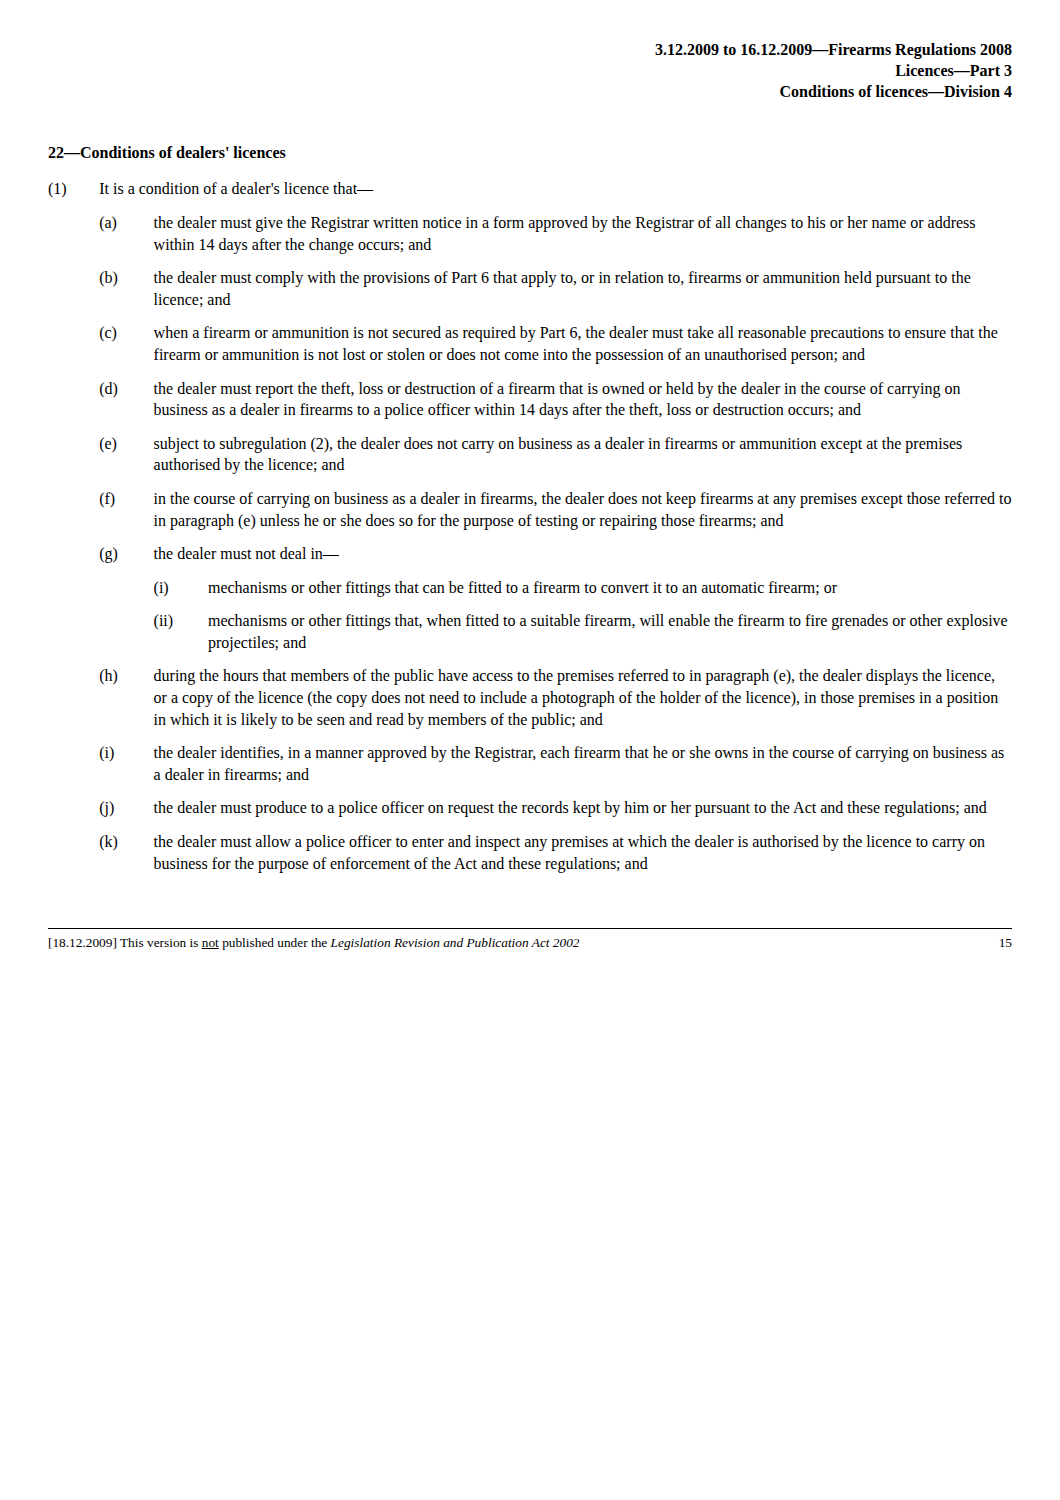3.12.2009 to 16.12.2009—Firearms Regulations 2008 Licences—Part 3 Conditions of licences—Division 4
22—Conditions of dealers' licences
(1) It is a condition of a dealer's licence that—
(a) the dealer must give the Registrar written notice in a form approved by the Registrar of all changes to his or her name or address within 14 days after the change occurs; and
(b) the dealer must comply with the provisions of Part 6 that apply to, or in relation to, firearms or ammunition held pursuant to the licence; and
(c) when a firearm or ammunition is not secured as required by Part 6, the dealer must take all reasonable precautions to ensure that the firearm or ammunition is not lost or stolen or does not come into the possession of an unauthorised person; and
(d) the dealer must report the theft, loss or destruction of a firearm that is owned or held by the dealer in the course of carrying on business as a dealer in firearms to a police officer within 14 days after the theft, loss or destruction occurs; and
(e) subject to subregulation (2), the dealer does not carry on business as a dealer in firearms or ammunition except at the premises authorised by the licence; and
(f) in the course of carrying on business as a dealer in firearms, the dealer does not keep firearms at any premises except those referred to in paragraph (e) unless he or she does so for the purpose of testing or repairing those firearms; and
(g) the dealer must not deal in—
(i) mechanisms or other fittings that can be fitted to a firearm to convert it to an automatic firearm; or
(ii) mechanisms or other fittings that, when fitted to a suitable firearm, will enable the firearm to fire grenades or other explosive projectiles; and
(h) during the hours that members of the public have access to the premises referred to in paragraph (e), the dealer displays the licence, or a copy of the licence (the copy does not need to include a photograph of the holder of the licence), in those premises in a position in which it is likely to be seen and read by members of the public; and
(i) the dealer identifies, in a manner approved by the Registrar, each firearm that he or she owns in the course of carrying on business as a dealer in firearms; and
(j) the dealer must produce to a police officer on request the records kept by him or her pursuant to the Act and these regulations; and
(k) the dealer must allow a police officer to enter and inspect any premises at which the dealer is authorised by the licence to carry on business for the purpose of enforcement of the Act and these regulations; and
[18.12.2009] This version is not published under the Legislation Revision and Publication Act 2002 15